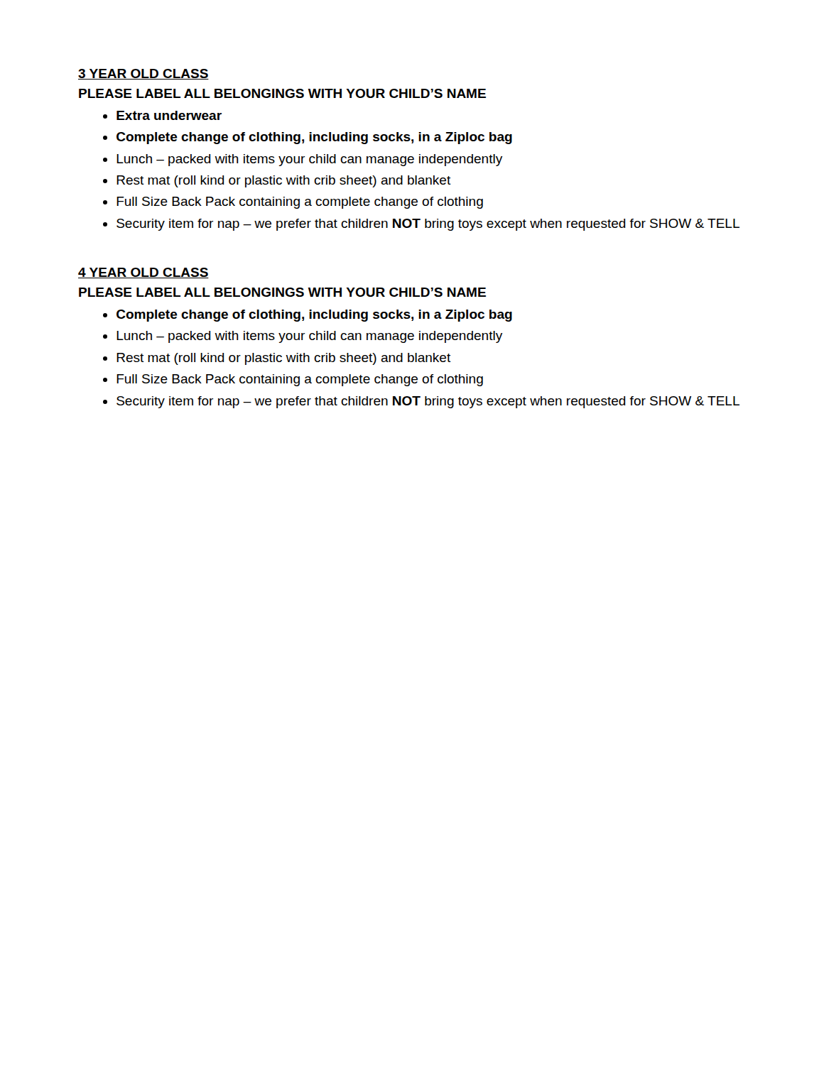3 YEAR OLD CLASS
PLEASE LABEL ALL BELONGINGS WITH YOUR CHILD’S NAME
Extra underwear
Complete change of clothing, including socks, in a Ziploc bag
Lunch – packed with items your child can manage independently
Rest mat (roll kind or plastic with crib sheet) and blanket
Full Size Back Pack containing a complete change of clothing
Security item for nap – we prefer that children NOT bring toys except when requested for SHOW & TELL
4 YEAR OLD CLASS
PLEASE LABEL ALL BELONGINGS WITH YOUR CHILD’S NAME
Complete change of clothing, including socks, in a Ziploc bag
Lunch – packed with items your child can manage independently
Rest mat (roll kind or plastic with crib sheet) and blanket
Full Size Back Pack containing a complete change of clothing
Security item for nap – we prefer that children NOT bring toys except when requested for SHOW & TELL